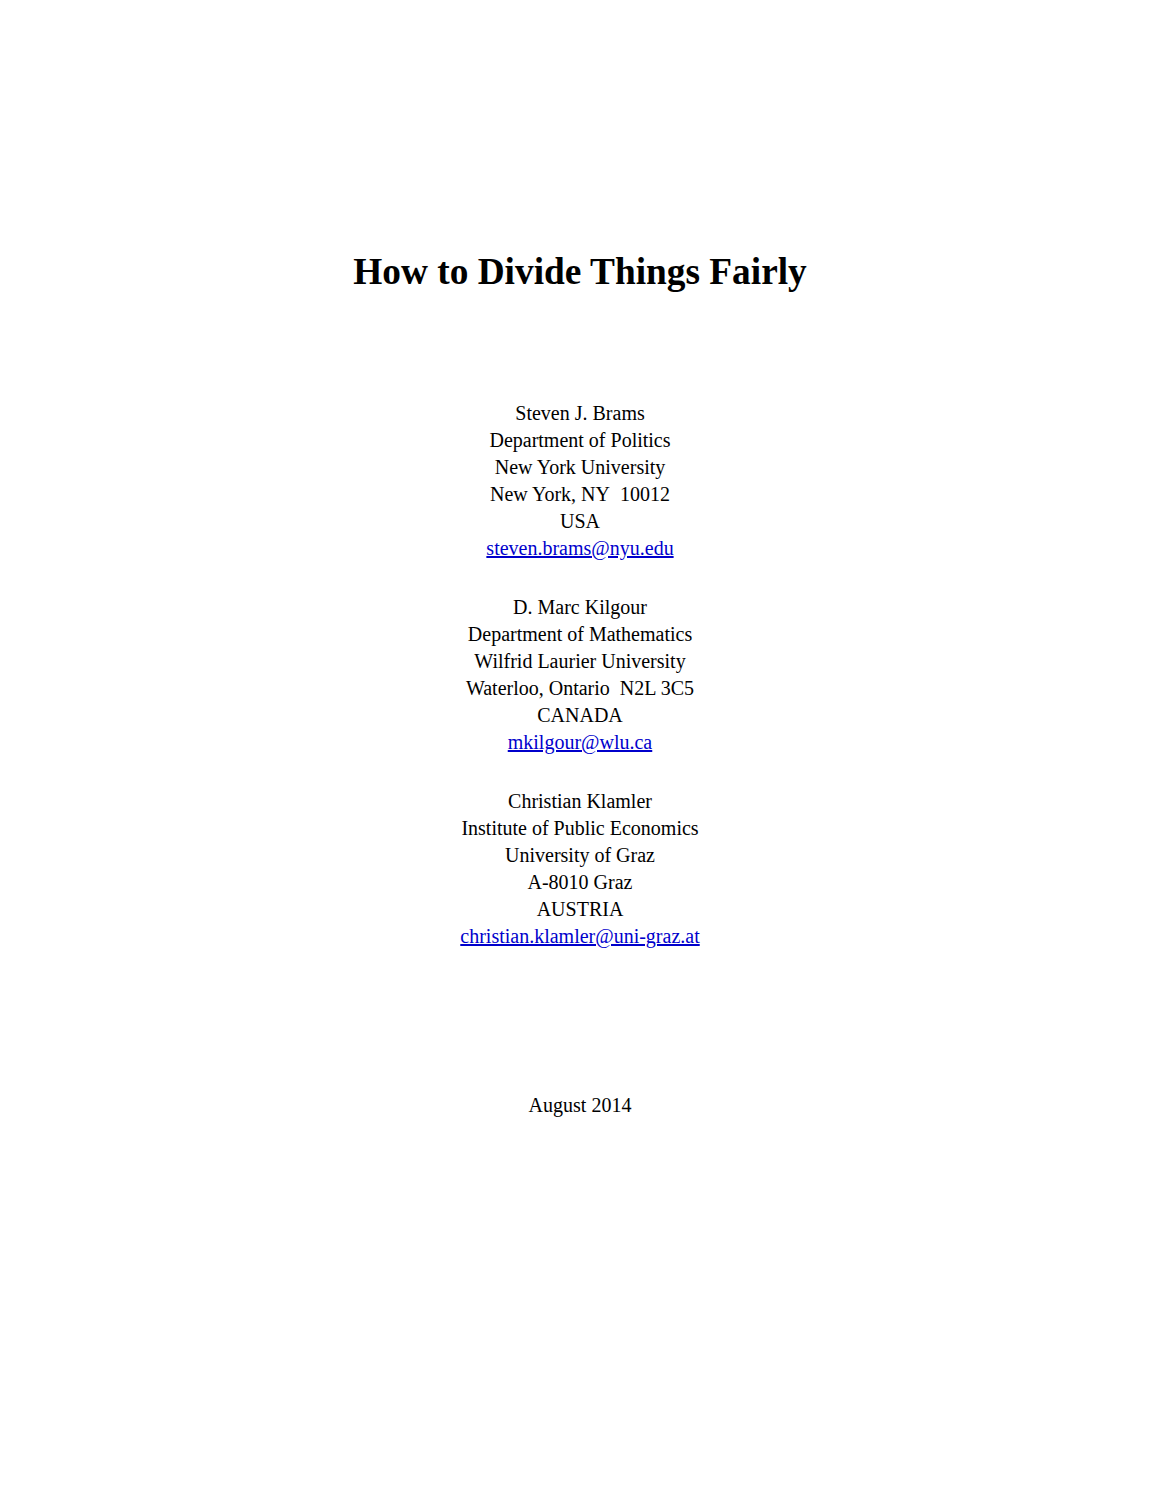How to Divide Things Fairly
Steven J. Brams
Department of Politics
New York University
New York, NY 10012
USA
steven.brams@nyu.edu
D. Marc Kilgour
Department of Mathematics
Wilfrid Laurier University
Waterloo, Ontario N2L 3C5
CANADA
mkilgour@wlu.ca
Christian Klamler
Institute of Public Economics
University of Graz
A-8010 Graz
AUSTRIA
christian.klamler@uni-graz.at
August 2014